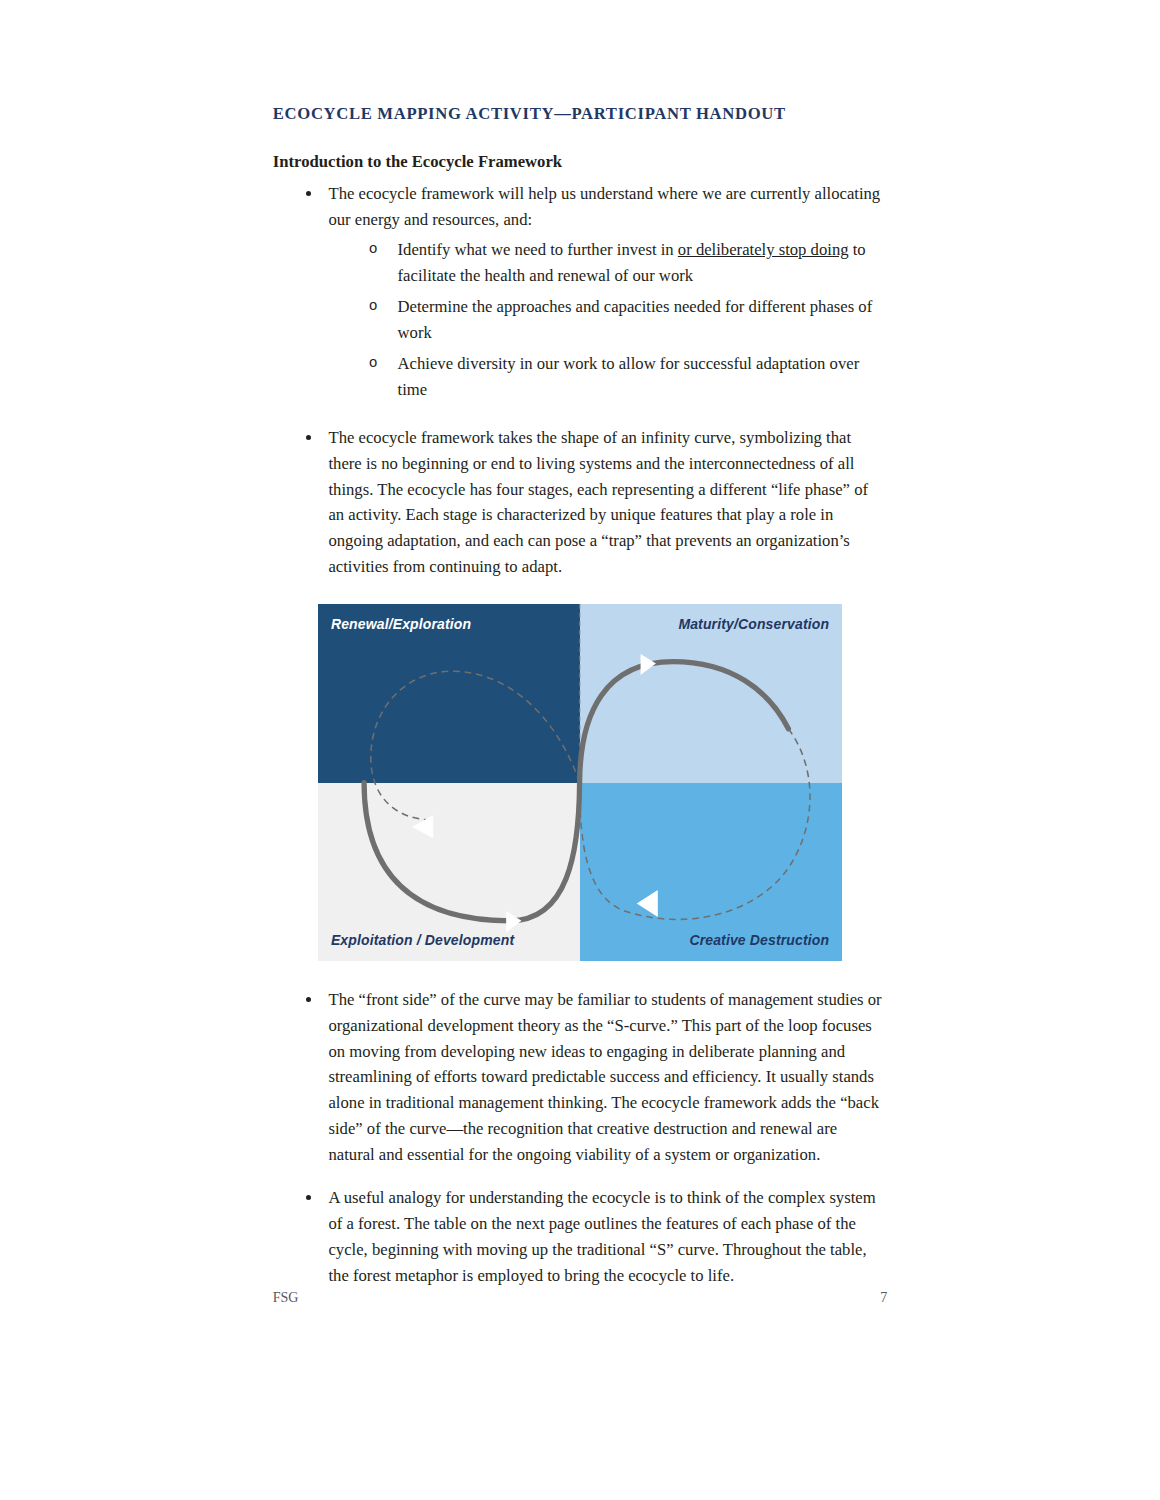Ecocycle Mapping Activity—Participant Handout
Introduction to the Ecocycle Framework
The ecocycle framework will help us understand where we are currently allocating our energy and resources, and:
Identify what we need to further invest in or deliberately stop doing to facilitate the health and renewal of our work
Determine the approaches and capacities needed for different phases of work
Achieve diversity in our work to allow for successful adaptation over time
The ecocycle framework takes the shape of an infinity curve, symbolizing that there is no beginning or end to living systems and the interconnectedness of all things. The ecocycle has four stages, each representing a different “life phase” of an activity. Each stage is characterized by unique features that play a role in ongoing adaptation, and each can pose a “trap” that prevents an organization’s activities from continuing to adapt.
Renewal/Exploration
Maturity/Conservation
Exploitation / Development
Creative Destruction
The “front side” of the curve may be familiar to students of management studies or organizational development theory as the “S-curve.” This part of the loop focuses on moving from developing new ideas to engaging in deliberate planning and streamlining of efforts toward predictable success and efficiency. It usually stands alone in traditional management thinking. The ecocycle framework adds the “back side” of the curve—the recognition that creative destruction and renewal are natural and essential for the ongoing viability of a system or organization.
A useful analogy for understanding the ecocycle is to think of the complex system of a forest. The table on the next page outlines the features of each phase of the cycle, beginning with moving up the traditional “S” curve. Throughout the table, the forest metaphor is employed to bring the ecocycle to life.
FSG 7